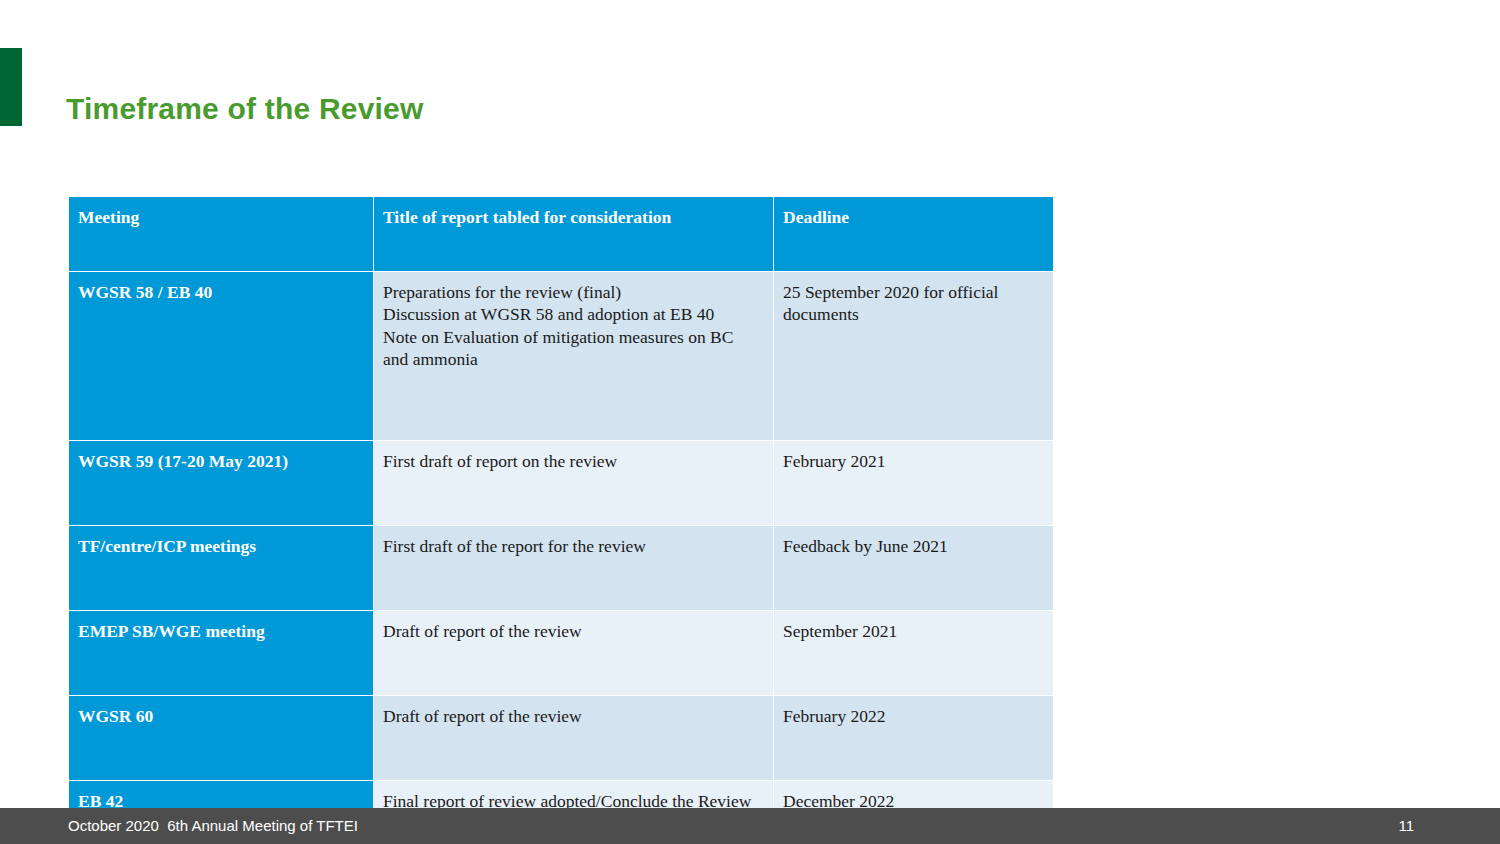Timeframe of the Review
| Meeting | Title of report tabled for consideration | Deadline |
| --- | --- | --- |
| WGSR 58 / EB 40 | Preparations for the review (final) Discussion at WGSR 58 and adoption at EB 40 Note on Evaluation of mitigation measures on BC and ammonia | 25 September 2020 for official documents |
| WGSR 59 (17-20 May 2021) | First draft of report on the review | February 2021 |
| TF/centre/ICP meetings | First draft of the report for the review | Feedback by June 2021 |
| EMEP SB/WGE meeting | Draft of report of the review | September 2021 |
| WGSR 60 | Draft of report of the review | February 2022 |
| EB 42 | Final report of review adopted/Conclude the Review | December 2022 |
October 2020 6th Annual Meeting of TFTEI
11